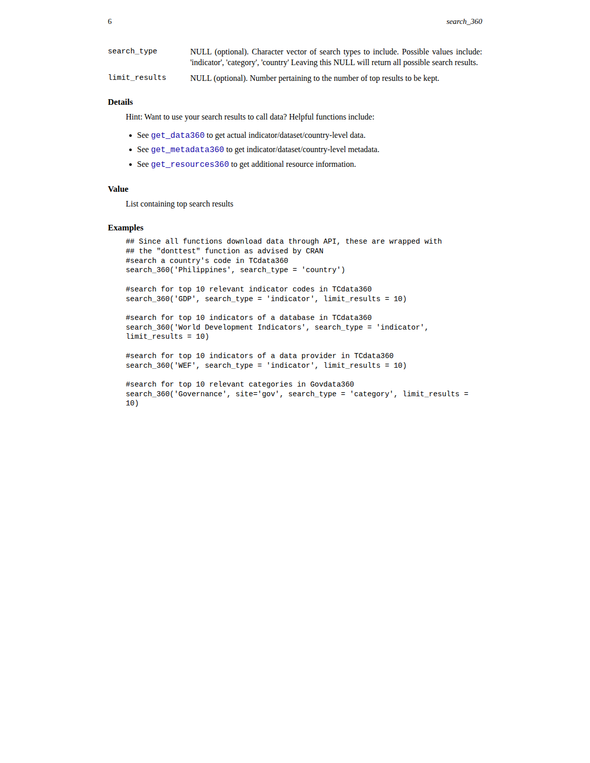6 search_360
search_type
NULL (optional). Character vector of search types to include. Possible values include: 'indicator', 'category', 'country' Leaving this NULL will return all possible search results.
limit_results
NULL (optional). Number pertaining to the number of top results to be kept.
Details
Hint: Want to use your search results to call data? Helpful functions include:
See get_data360 to get actual indicator/dataset/country-level data.
See get_metadata360 to get indicator/dataset/country-level metadata.
See get_resources360 to get additional resource information.
Value
List containing top search results
Examples
## Since all functions download data through API, these are wrapped with
## the "donttest" function as advised by CRAN
#search a country's code in TCdata360
search_360('Philippines', search_type = 'country')

#search for top 10 relevant indicator codes in TCdata360
search_360('GDP', search_type = 'indicator', limit_results = 10)

#search for top 10 indicators of a database in TCdata360
search_360('World Development Indicators', search_type = 'indicator',
limit_results = 10)

#search for top 10 indicators of a data provider in TCdata360
search_360('WEF', search_type = 'indicator', limit_results = 10)

#search for top 10 relevant categories in Govdata360
search_360('Governance', site='gov', search_type = 'category', limit_results = 10)